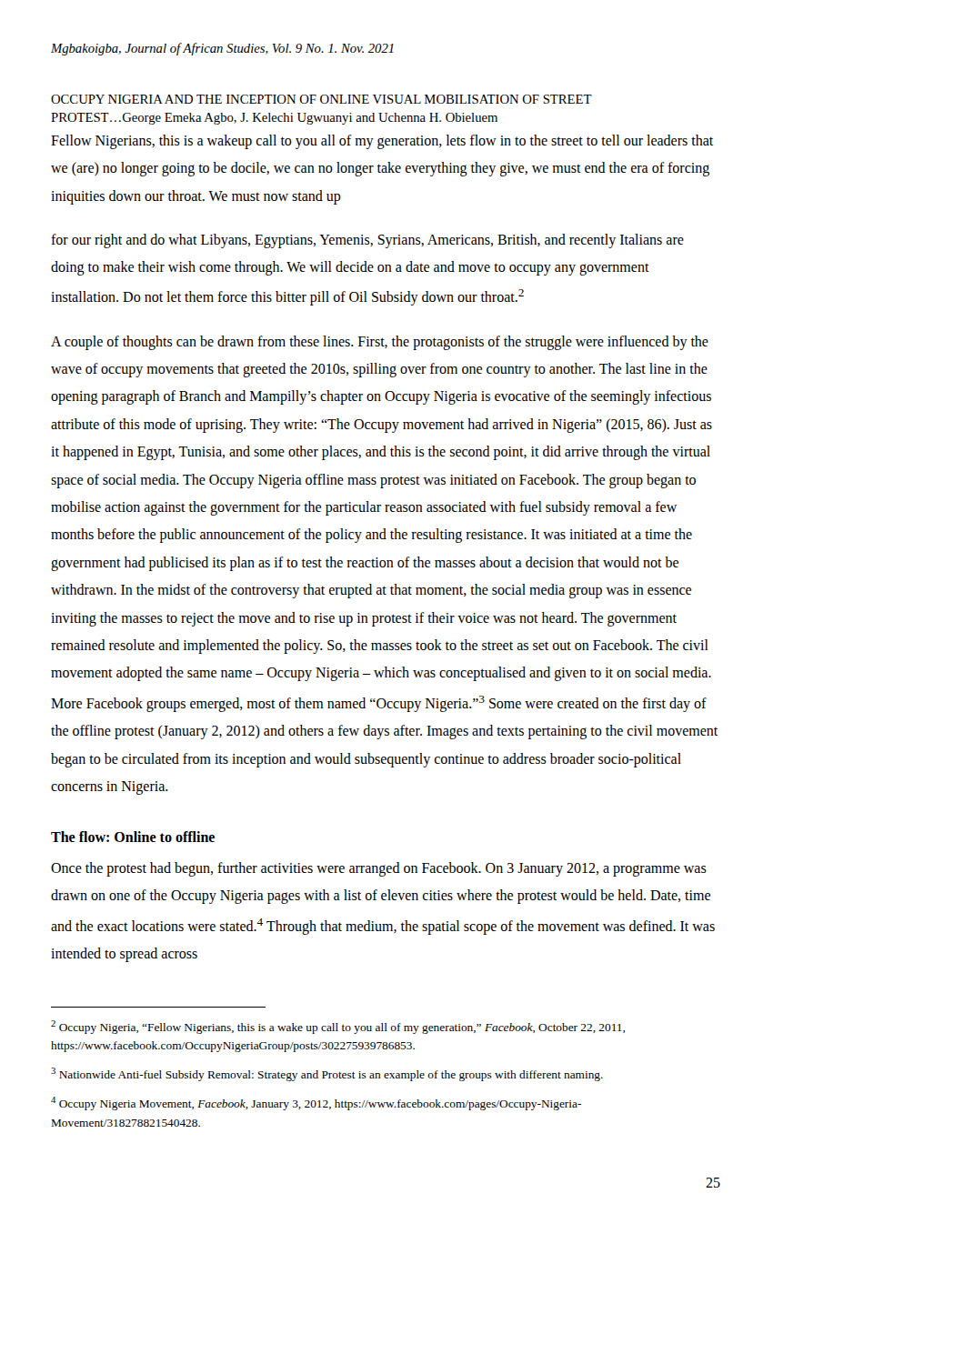Mgbakoigba, Journal of African Studies, Vol. 9 No. 1. Nov. 2021
OCCUPY NIGERIA AND THE INCEPTION OF ONLINE VISUAL MOBILISATION OF STREET
PROTEST…George Emeka Agbo, J. Kelechi Ugwuanyi and Uchenna H. Obieluem
Fellow Nigerians, this is a wakeup call to you all of my generation, lets flow in to the street to tell our leaders that we (are) no longer going to be docile, we can no longer take everything they give, we must end the era of forcing iniquities down our throat. We must now stand up
for our right and do what Libyans, Egyptians, Yemenis, Syrians, Americans, British, and recently Italians are doing to make their wish come through. We will decide on a date and move to occupy any government installation. Do not let them force this bitter pill of Oil Subsidy down our throat.2
A couple of thoughts can be drawn from these lines. First, the protagonists of the struggle were influenced by the wave of occupy movements that greeted the 2010s, spilling over from one country to another. The last line in the opening paragraph of Branch and Mampilly’s chapter on Occupy Nigeria is evocative of the seemingly infectious attribute of this mode of uprising. They write: “The Occupy movement had arrived in Nigeria” (2015, 86). Just as it happened in Egypt, Tunisia, and some other places, and this is the second point, it did arrive through the virtual space of social media. The Occupy Nigeria offline mass protest was initiated on Facebook. The group began to mobilise action against the government for the particular reason associated with fuel subsidy removal a few months before the public announcement of the policy and the resulting resistance. It was initiated at a time the government had publicised its plan as if to test the reaction of the masses about a decision that would not be withdrawn. In the midst of the controversy that erupted at that moment, the social media group was in essence inviting the masses to reject the move and to rise up in protest if their voice was not heard. The government remained resolute and implemented the policy. So, the masses took to the street as set out on Facebook. The civil movement adopted the same name – Occupy Nigeria – which was conceptualised and given to it on social media. More Facebook groups emerged, most of them named “Occupy Nigeria.”3 Some were created on the first day of the offline protest (January 2, 2012) and others a few days after. Images and texts pertaining to the civil movement began to be circulated from its inception and would subsequently continue to address broader socio-political concerns in Nigeria.
The flow: Online to offline
Once the protest had begun, further activities were arranged on Facebook. On 3 January 2012, a programme was drawn on one of the Occupy Nigeria pages with a list of eleven cities where the protest would be held. Date, time and the exact locations were stated.4 Through that medium, the spatial scope of the movement was defined. It was intended to spread across
2 Occupy Nigeria, “Fellow Nigerians, this is a wake up call to you all of my generation,” Facebook, October 22, 2011, https://www.facebook.com/OccupyNigeriaGroup/posts/302275939786853.
3 Nationwide Anti-fuel Subsidy Removal: Strategy and Protest is an example of the groups with different naming.
4 Occupy Nigeria Movement, Facebook, January 3, 2012, https://www.facebook.com/pages/Occupy-Nigeria-Movement/318278821540428.
25